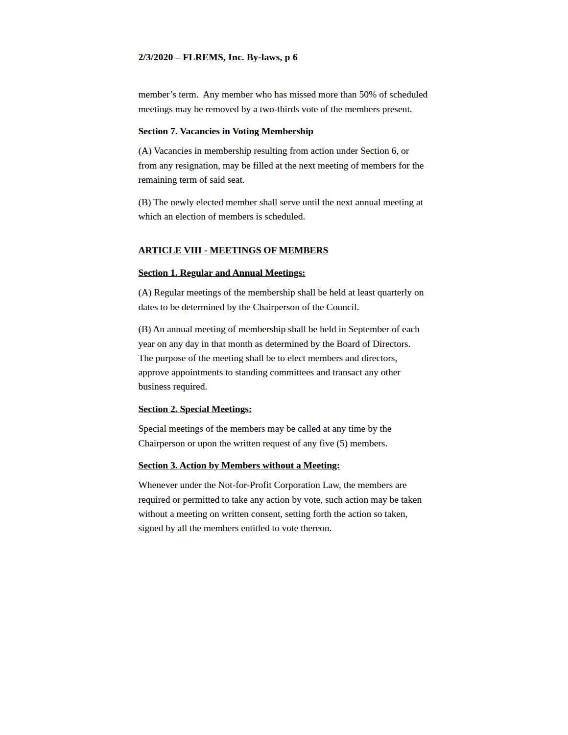2/3/2020 – FLREMS, Inc. By-laws, p 6
member’s term. Any member who has missed more than 50% of scheduled meetings may be removed by a two-thirds vote of the members present.
Section 7. Vacancies in Voting Membership
(A) Vacancies in membership resulting from action under Section 6, or from any resignation, may be filled at the next meeting of members for the remaining term of said seat.
(B) The newly elected member shall serve until the next annual meeting at which an election of members is scheduled.
ARTICLE VIII - MEETINGS OF MEMBERS
Section 1. Regular and Annual Meetings:
(A) Regular meetings of the membership shall be held at least quarterly on dates to be determined by the Chairperson of the Council.
(B) An annual meeting of membership shall be held in September of each year on any day in that month as determined by the Board of Directors. The purpose of the meeting shall be to elect members and directors, approve appointments to standing committees and transact any other business required.
Section 2. Special Meetings:
Special meetings of the members may be called at any time by the Chairperson or upon the written request of any five (5) members.
Section 3. Action by Members without a Meeting:
Whenever under the Not-for-Profit Corporation Law, the members are required or permitted to take any action by vote, such action may be taken without a meeting on written consent, setting forth the action so taken, signed by all the members entitled to vote thereon.